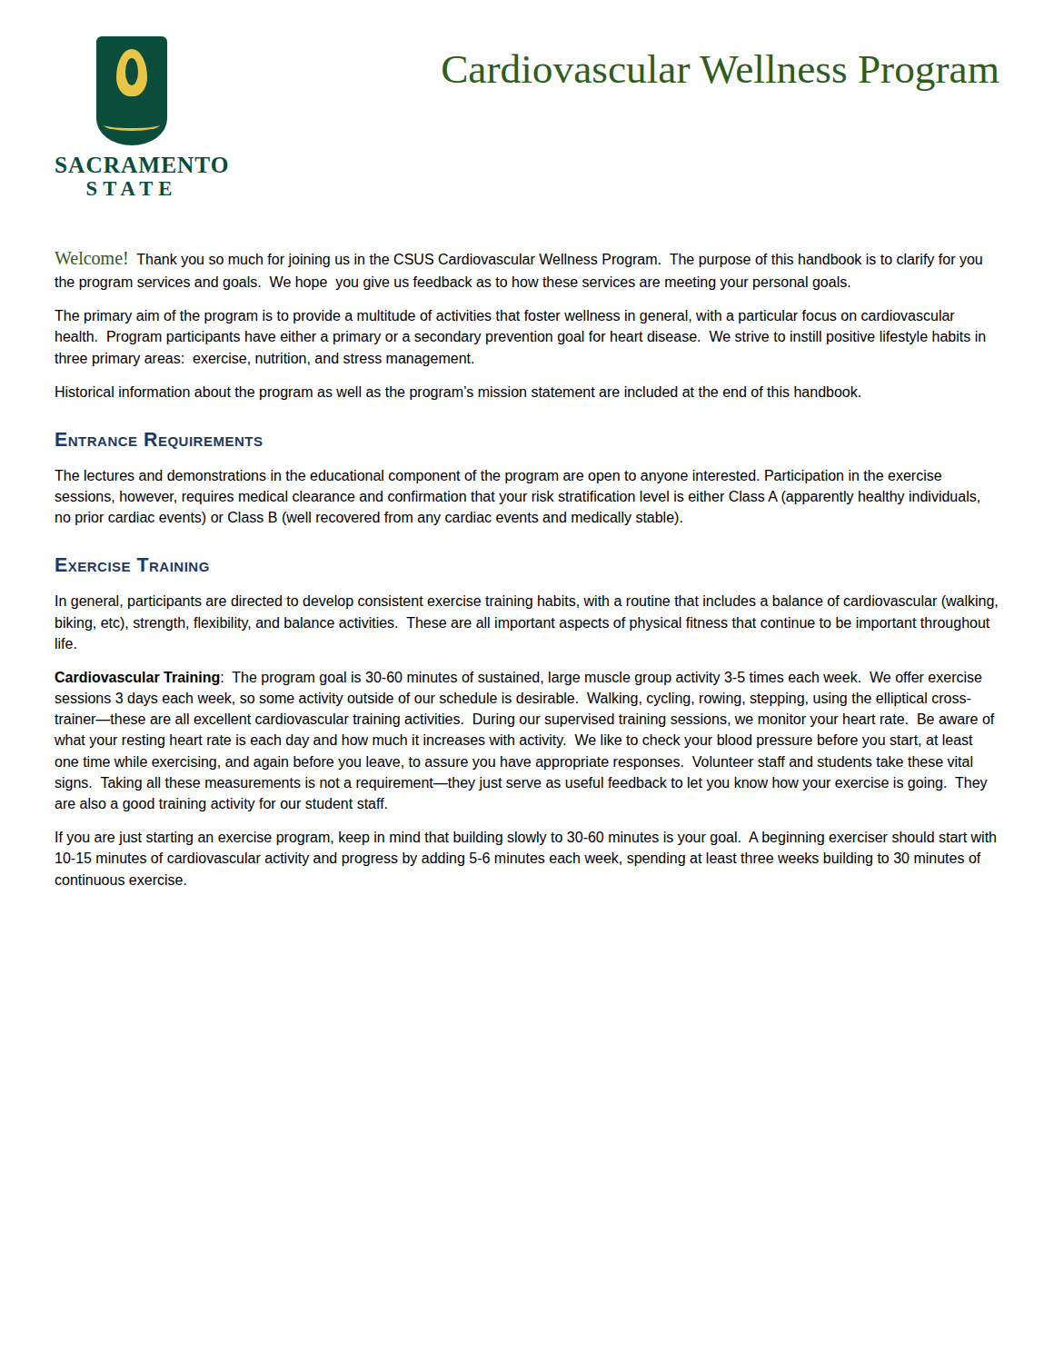SACRAMENTO
STATE
Cardiovascular Wellness Program
Welcome! Thank you so much for joining us in the CSUS Cardiovascular Wellness Program. The purpose of this handbook is to clarify for you the program services and goals. We hope you give us feedback as to how these services are meeting your personal goals.
The primary aim of the program is to provide a multitude of activities that foster wellness in general, with a particular focus on cardiovascular health. Program participants have either a primary or a secondary prevention goal for heart disease. We strive to instill positive lifestyle habits in three primary areas: exercise, nutrition, and stress management.
Historical information about the program as well as the program’s mission statement are included at the end of this handbook.
Entrance Requirements
The lectures and demonstrations in the educational component of the program are open to anyone interested. Participation in the exercise sessions, however, requires medical clearance and confirmation that your risk stratification level is either Class A (apparently healthy individuals, no prior cardiac events) or Class B (well recovered from any cardiac events and medically stable).
Exercise Training
In general, participants are directed to develop consistent exercise training habits, with a routine that includes a balance of cardiovascular (walking, biking, etc), strength, flexibility, and balance activities. These are all important aspects of physical fitness that continue to be important throughout life.
Cardiovascular Training: The program goal is 30-60 minutes of sustained, large muscle group activity 3-5 times each week. We offer exercise sessions 3 days each week, so some activity outside of our schedule is desirable. Walking, cycling, rowing, stepping, using the elliptical cross-trainer—these are all excellent cardiovascular training activities. During our supervised training sessions, we monitor your heart rate. Be aware of what your resting heart rate is each day and how much it increases with activity. We like to check your blood pressure before you start, at least one time while exercising, and again before you leave, to assure you have appropriate responses. Volunteer staff and students take these vital signs. Taking all these measurements is not a requirement—they just serve as useful feedback to let you know how your exercise is going. They are also a good training activity for our student staff.
If you are just starting an exercise program, keep in mind that building slowly to 30-60 minutes is your goal. A beginning exerciser should start with 10-15 minutes of cardiovascular activity and progress by adding 5-6 minutes each week, spending at least three weeks building to 30 minutes of continuous exercise.